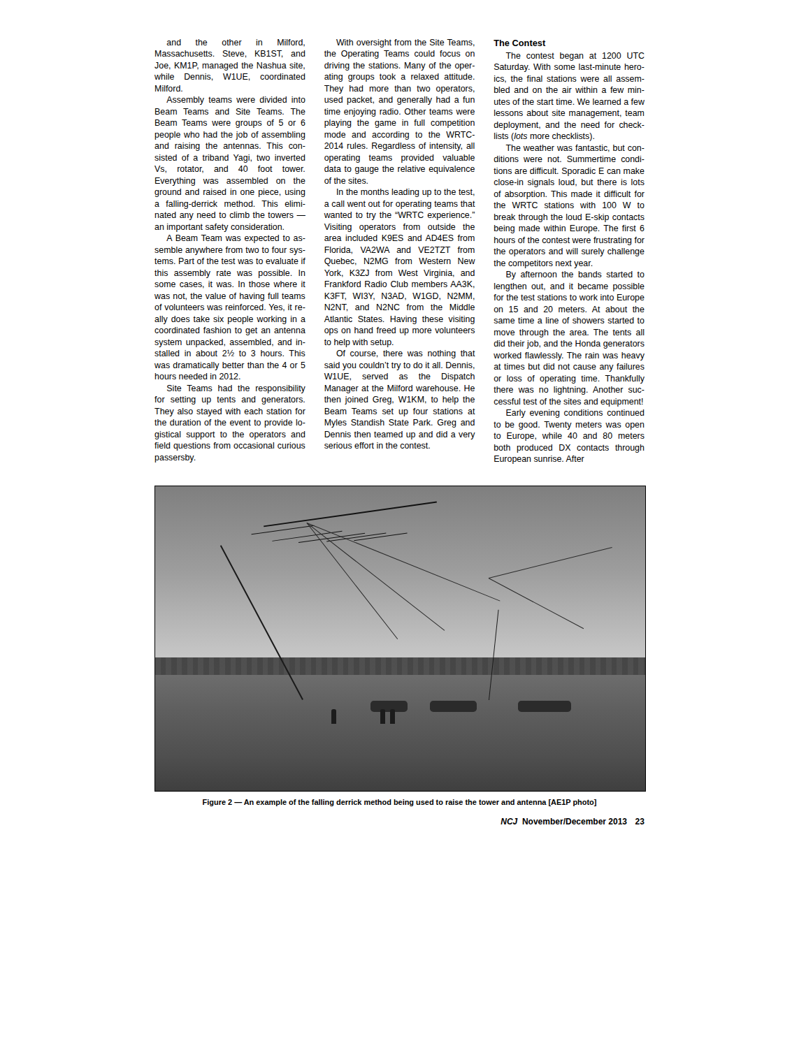and the other in Milford, Massachusetts. Steve, KB1ST, and Joe, KM1P, managed the Nashua site, while Dennis, W1UE, coordinated Milford.
Assembly teams were divided into Beam Teams and Site Teams. The Beam Teams were groups of 5 or 6 people who had the job of assembling and raising the antennas. This consisted of a triband Yagi, two inverted Vs, rotator, and 40 foot tower. Everything was assembled on the ground and raised in one piece, using a falling-derrick method. This eliminated any need to climb the towers — an important safety consideration.
A Beam Team was expected to assemble anywhere from two to four systems. Part of the test was to evaluate if this assembly rate was possible. In some cases, it was. In those where it was not, the value of having full teams of volunteers was reinforced. Yes, it really does take six people working in a coordinated fashion to get an antenna system unpacked, assembled, and installed in about 2½ to 3 hours. This was dramatically better than the 4 or 5 hours needed in 2012.
Site Teams had the responsibility for setting up tents and generators. They also stayed with each station for the duration of the event to provide logistical support to the operators and field questions from occasional curious passersby.
With oversight from the Site Teams, the Operating Teams could focus on driving the stations. Many of the operating groups took a relaxed attitude. They had more than two operators, used packet, and generally had a fun time enjoying radio. Other teams were playing the game in full competition mode and according to the WRTC-2014 rules. Regardless of intensity, all operating teams provided valuable data to gauge the relative equivalence of the sites.
In the months leading up to the test, a call went out for operating teams that wanted to try the “WRTC experience.” Visiting operators from outside the area included K9ES and AD4ES from Florida, VA2WA and VE2TZT from Quebec, N2MG from Western New York, K3ZJ from West Virginia, and Frankford Radio Club members AA3K, K3FT, WI3Y, N3AD, W1GD, N2MM, N2NT, and N2NC from the Middle Atlantic States. Having these visiting ops on hand freed up more volunteers to help with setup.
Of course, there was nothing that said you couldn’t try to do it all. Dennis, W1UE, served as the Dispatch Manager at the Milford warehouse. He then joined Greg, W1KM, to help the Beam Teams set up four stations at Myles Standish State Park. Greg and Dennis then teamed up and did a very serious effort in the contest.
The Contest
The contest began at 1200 UTC Saturday. With some last-minute heroics, the final stations were all assembled and on the air within a few minutes of the start time. We learned a few lessons about site management, team deployment, and the need for checklists (lots more checklists).
The weather was fantastic, but conditions were not. Summertime conditions are difficult. Sporadic E can make close-in signals loud, but there is lots of absorption. This made it difficult for the WRTC stations with 100 W to break through the loud E-skip contacts being made within Europe. The first 6 hours of the contest were frustrating for the operators and will surely challenge the competitors next year.
By afternoon the bands started to lengthen out, and it became possible for the test stations to work into Europe on 15 and 20 meters. At about the same time a line of showers started to move through the area. The tents all did their job, and the Honda generators worked flawlessly. The rain was heavy at times but did not cause any failures or loss of operating time. Thankfully there was no lightning. Another successful test of the sites and equipment!
Early evening conditions continued to be good. Twenty meters was open to Europe, while 40 and 80 meters both produced DX contacts through European sunrise. After
Figure 2 — An example of the falling derrick method being used to raise the tower and antenna [AE1P photo]
NCJ November/December 201323